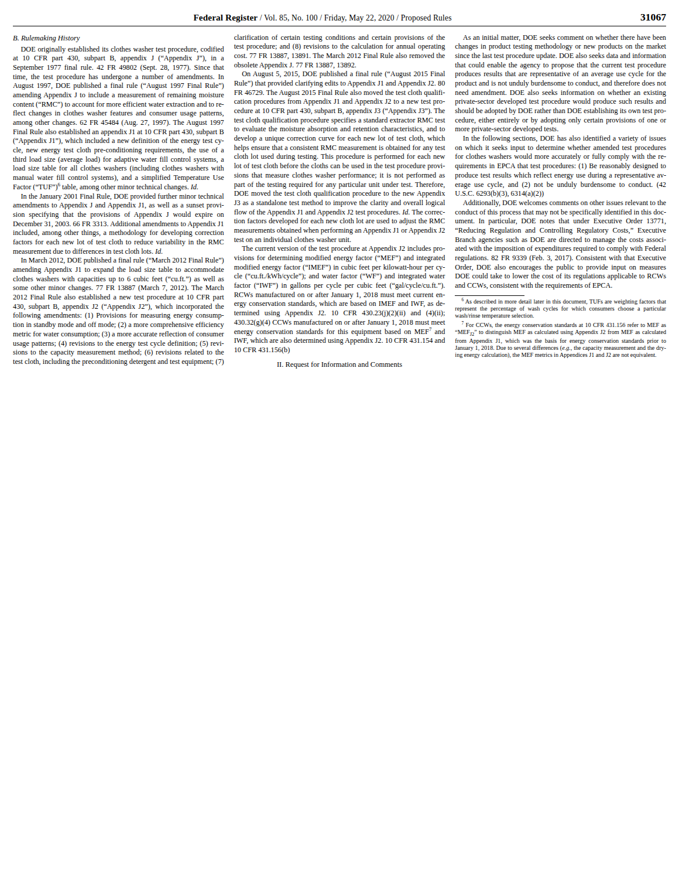Federal Register / Vol. 85, No. 100 / Friday, May 22, 2020 / Proposed Rules
31067
B. Rulemaking History
DOE originally established its clothes washer test procedure, codified at 10 CFR part 430, subpart B, appendix J (“Appendix J”), in a September 1977 final rule. 42 FR 49802 (Sept. 28, 1977). Since that time, the test procedure has undergone a number of amendments. In August 1997, DOE published a final rule (“August 1997 Final Rule”) amending Appendix J to include a measurement of remaining moisture content (“RMC”) to account for more efficient water extraction and to reflect changes in clothes washer features and consumer usage patterns, among other changes. 62 FR 45484 (Aug. 27, 1997). The August 1997 Final Rule also established an appendix J1 at 10 CFR part 430, subpart B (“Appendix J1”), which included a new definition of the energy test cycle, new energy test cloth pre-conditioning requirements, the use of a third load size (average load) for adaptive water fill control systems, a load size table for all clothes washers (including clothes washers with manual water fill control systems), and a simplified Temperature Use Factor (“TUF”)6 table, among other minor technical changes. Id.
In the January 2001 Final Rule, DOE provided further minor technical amendments to Appendix J and Appendix J1, as well as a sunset provision specifying that the provisions of Appendix J would expire on December 31, 2003. 66 FR 3313. Additional amendments to Appendix J1 included, among other things, a methodology for developing correction factors for each new lot of test cloth to reduce variability in the RMC measurement due to differences in test cloth lots. Id.
In March 2012, DOE published a final rule (“March 2012 Final Rule”) amending Appendix J1 to expand the load size table to accommodate clothes washers with capacities up to 6 cubic feet (“cu.ft.”) as well as some other minor changes. 77 FR 13887 (March 7, 2012). The March 2012 Final Rule also established a new test procedure at 10 CFR part 430, subpart B, appendix J2 (“Appendix J2”), which incorporated the following amendments: (1) Provisions for measuring energy consumption in standby mode and off mode; (2) a more comprehensive efficiency metric for water consumption; (3) a more accurate reflection of consumer usage patterns; (4) revisions to the energy test cycle definition; (5) revisions to the capacity measurement method; (6) revisions related to the test cloth, including the preconditioning detergent and test equipment; (7) clarification of certain testing conditions and certain provisions of the test procedure; and (8) revisions to the calculation for annual operating cost. 77 FR 13887, 13891. The March 2012 Final Rule also removed the obsolete Appendix J. 77 FR 13887, 13892.
On August 5, 2015, DOE published a final rule (“August 2015 Final Rule”) that provided clarifying edits to Appendix J1 and Appendix J2. 80 FR 46729. The August 2015 Final Rule also moved the test cloth qualification procedures from Appendix J1 and Appendix J2 to a new test procedure at 10 CFR part 430, subpart B, appendix J3 (“Appendix J3”). The test cloth qualification procedure specifies a standard extractor RMC test to evaluate the moisture absorption and retention characteristics, and to develop a unique correction curve for each new lot of test cloth, which helps ensure that a consistent RMC measurement is obtained for any test cloth lot used during testing. This procedure is performed for each new lot of test cloth before the cloths can be used in the test procedure provisions that measure clothes washer performance; it is not performed as part of the testing required for any particular unit under test. Therefore, DOE moved the test cloth qualification procedure to the new Appendix J3 as a standalone test method to improve the clarity and overall logical flow of the Appendix J1 and Appendix J2 test procedures. Id. The correction factors developed for each new cloth lot are used to adjust the RMC measurements obtained when performing an Appendix J1 or Appendix J2 test on an individual clothes washer unit.
The current version of the test procedure at Appendix J2 includes provisions for determining modified energy factor (“MEF”) and integrated modified energy factor (“IMEF”) in cubic feet per kilowatt-hour per cycle (“cu.ft./kWh/cycle”); and water factor (“WF”) and integrated water factor (“IWF”) in gallons per cycle per cubic feet (“gal/cycle/cu.ft.”). RCWs manufactured on or after January 1, 2018 must meet current energy conservation standards, which are based on IMEF and IWF, as determined using Appendix J2. 10 CFR 430.23(j)(2)(ii) and (4)(ii); 430.32(g)(4) CCWs manufactured on or after January 1, 2018 must meet energy conservation standards for this equipment based on MEF7 and IWF, which are also determined using Appendix J2. 10 CFR 431.154 and 10 CFR 431.156(b)
II. Request for Information and Comments
As an initial matter, DOE seeks comment on whether there have been changes in product testing methodology or new products on the market since the last test procedure update. DOE also seeks data and information that could enable the agency to propose that the current test procedure produces results that are representative of an average use cycle for the product and is not unduly burdensome to conduct, and therefore does not need amendment. DOE also seeks information on whether an existing private-sector developed test procedure would produce such results and should be adopted by DOE rather than DOE establishing its own test procedure, either entirely or by adopting only certain provisions of one or more private-sector developed tests.
In the following sections, DOE has also identified a variety of issues on which it seeks input to determine whether amended test procedures for clothes washers would more accurately or fully comply with the requirements in EPCA that test procedures: (1) Be reasonably designed to produce test results which reflect energy use during a representative average use cycle, and (2) not be unduly burdensome to conduct. (42 U.S.C. 6293(b)(3), 6314(a)(2))
Additionally, DOE welcomes comments on other issues relevant to the conduct of this process that may not be specifically identified in this document. In particular, DOE notes that under Executive Order 13771, “Reducing Regulation and Controlling Regulatory Costs,” Executive Branch agencies such as DOE are directed to manage the costs associated with the imposition of expenditures required to comply with Federal regulations. 82 FR 9339 (Feb. 3, 2017). Consistent with that Executive Order, DOE also encourages the public to provide input on measures DOE could take to lower the cost of its regulations applicable to RCWs and CCWs, consistent with the requirements of EPCA.
6 As described in more detail later in this document, TUFs are weighting factors that represent the percentage of wash cycles for which consumers choose a particular wash/rinse temperature selection.
7 For CCWs, the energy conservation standards at 10 CFR 431.156 refer to MEF as “MEFJ2” to distinguish MEF as calculated using Appendix J2 from MEF as calculated from Appendix J1, which was the basis for energy conservation standards prior to January 1, 2018. Due to several differences (e.g., the capacity measurement and the drying energy calculation), the MEF metrics in Appendices J1 and J2 are not equivalent.